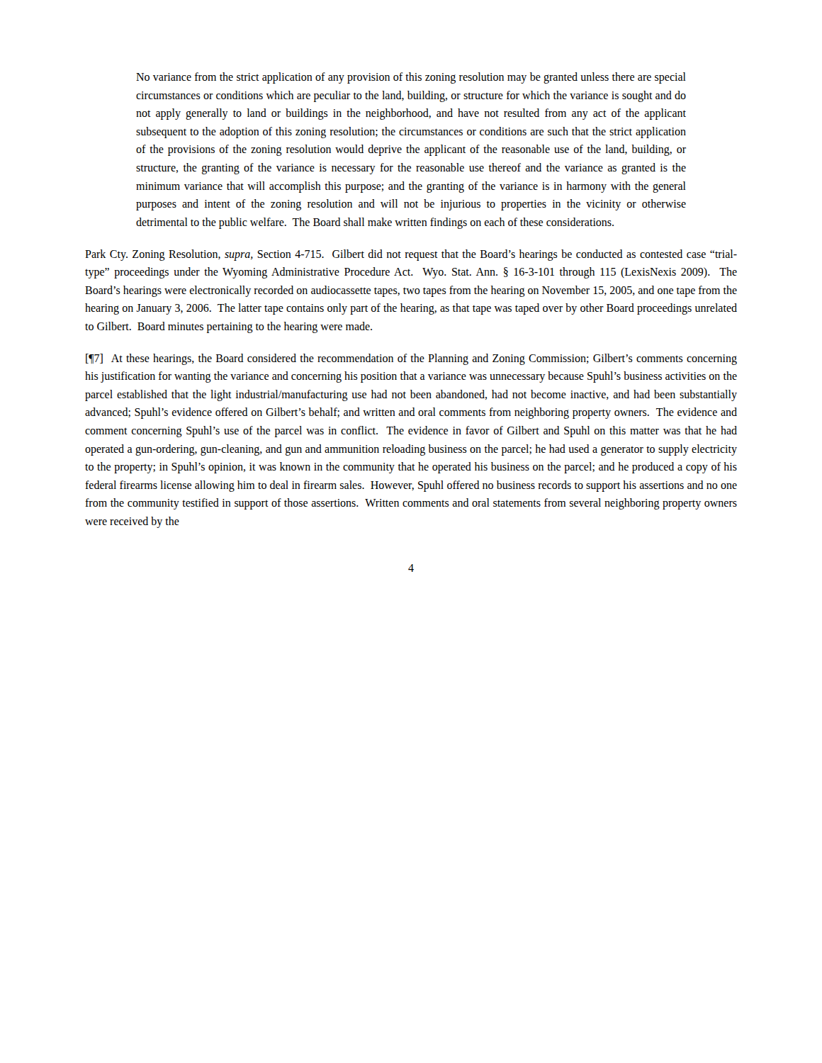No variance from the strict application of any provision of this zoning resolution may be granted unless there are special circumstances or conditions which are peculiar to the land, building, or structure for which the variance is sought and do not apply generally to land or buildings in the neighborhood, and have not resulted from any act of the applicant subsequent to the adoption of this zoning resolution; the circumstances or conditions are such that the strict application of the provisions of the zoning resolution would deprive the applicant of the reasonable use of the land, building, or structure, the granting of the variance is necessary for the reasonable use thereof and the variance as granted is the minimum variance that will accomplish this purpose; and the granting of the variance is in harmony with the general purposes and intent of the zoning resolution and will not be injurious to properties in the vicinity or otherwise detrimental to the public welfare. The Board shall make written findings on each of these considerations.
Park Cty. Zoning Resolution, supra, Section 4-715. Gilbert did not request that the Board’s hearings be conducted as contested case “trial-type” proceedings under the Wyoming Administrative Procedure Act. Wyo. Stat. Ann. § 16-3-101 through 115 (LexisNexis 2009). The Board’s hearings were electronically recorded on audiocassette tapes, two tapes from the hearing on November 15, 2005, and one tape from the hearing on January 3, 2006. The latter tape contains only part of the hearing, as that tape was taped over by other Board proceedings unrelated to Gilbert. Board minutes pertaining to the hearing were made.
[¶7] At these hearings, the Board considered the recommendation of the Planning and Zoning Commission; Gilbert’s comments concerning his justification for wanting the variance and concerning his position that a variance was unnecessary because Spuhl’s business activities on the parcel established that the light industrial/manufacturing use had not been abandoned, had not become inactive, and had been substantially advanced; Spuhl’s evidence offered on Gilbert’s behalf; and written and oral comments from neighboring property owners. The evidence and comment concerning Spuhl’s use of the parcel was in conflict. The evidence in favor of Gilbert and Spuhl on this matter was that he had operated a gun-ordering, gun-cleaning, and gun and ammunition reloading business on the parcel; he had used a generator to supply electricity to the property; in Spuhl’s opinion, it was known in the community that he operated his business on the parcel; and he produced a copy of his federal firearms license allowing him to deal in firearm sales. However, Spuhl offered no business records to support his assertions and no one from the community testified in support of those assertions. Written comments and oral statements from several neighboring property owners were received by the
4